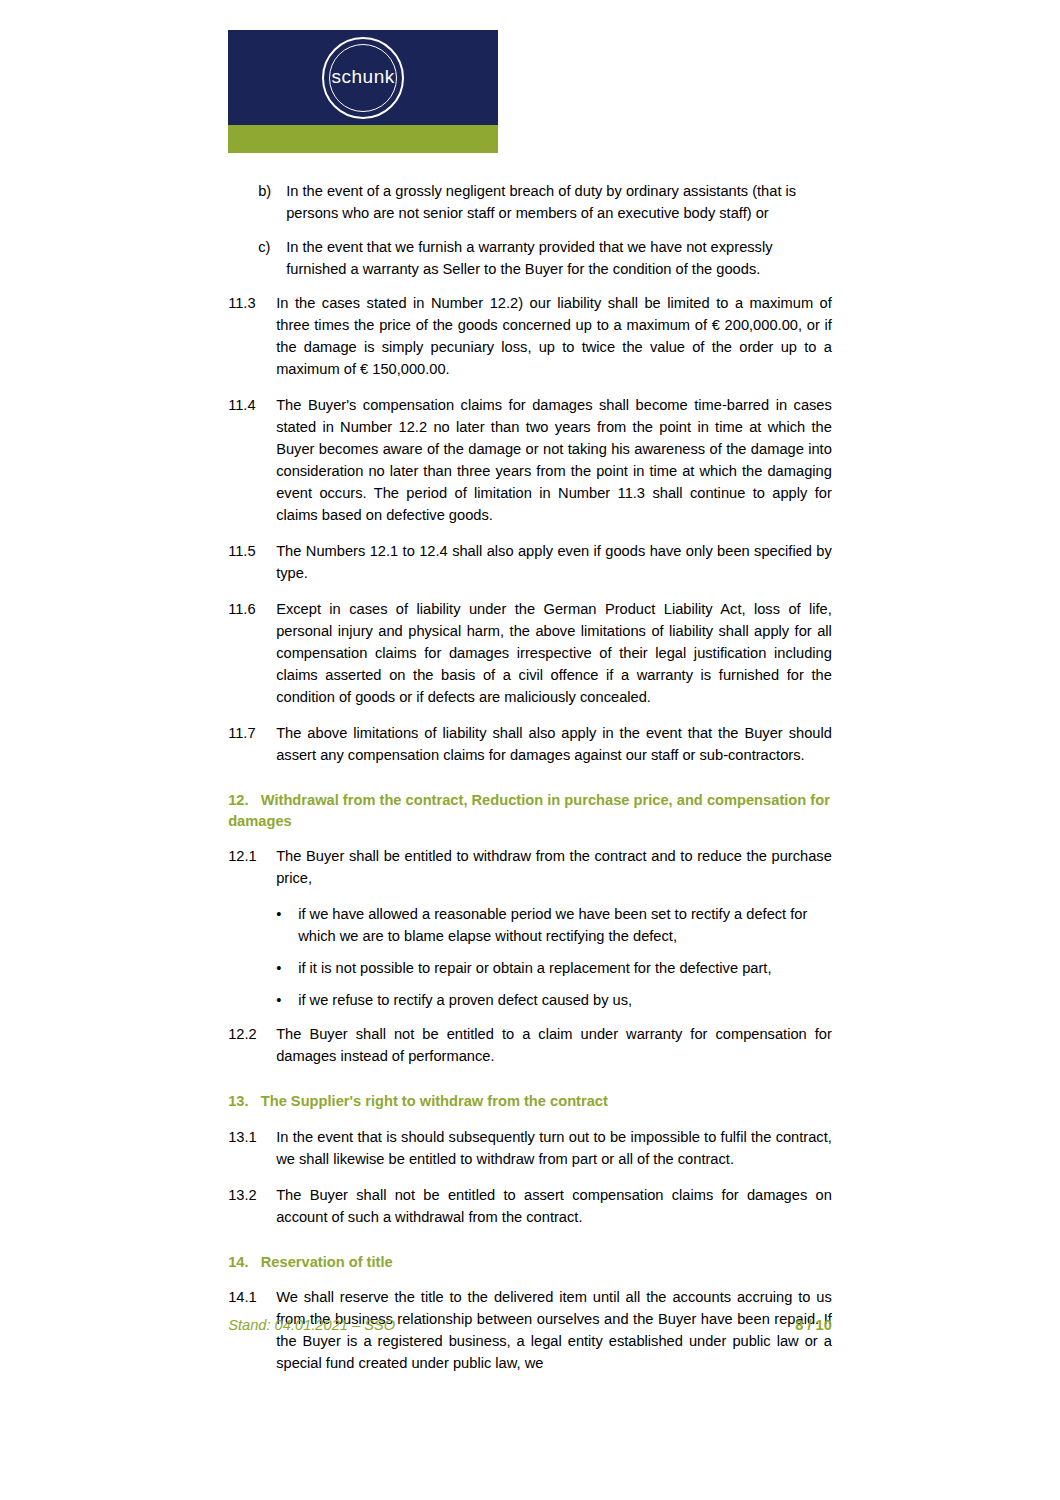schunk
b) In the event of a grossly negligent breach of duty by ordinary assistants (that is persons who are not senior staff or members of an executive body staff) or
c) In the event that we furnish a warranty provided that we have not expressly furnished a warranty as Seller to the Buyer for the condition of the goods.
11.3 In the cases stated in Number 12.2) our liability shall be limited to a maximum of three times the price of the goods concerned up to a maximum of € 200,000.00, or if the damage is simply pecuniary loss, up to twice the value of the order up to a maximum of € 150,000.00.
11.4 The Buyer's compensation claims for damages shall become time-barred in cases stated in Number 12.2 no later than two years from the point in time at which the Buyer becomes aware of the damage or not taking his awareness of the damage into consideration no later than three years from the point in time at which the damaging event occurs. The period of limitation in Number 11.3 shall continue to apply for claims based on defective goods.
11.5 The Numbers 12.1 to 12.4 shall also apply even if goods have only been specified by type.
11.6 Except in cases of liability under the German Product Liability Act, loss of life, personal injury and physical harm, the above limitations of liability shall apply for all compensation claims for damages irrespective of their legal justification including claims asserted on the basis of a civil offence if a warranty is furnished for the condition of goods or if defects are maliciously concealed.
11.7 The above limitations of liability shall also apply in the event that the Buyer should assert any compensation claims for damages against our staff or sub-contractors.
12. Withdrawal from the contract, Reduction in purchase price, and compensation for damages
12.1 The Buyer shall be entitled to withdraw from the contract and to reduce the purchase price,
•if we have allowed a reasonable period we have been set to rectify a defect for which we are to blame elapse without rectifying the defect,
•if it is not possible to repair or obtain a replacement for the defective part,
•if we refuse to rectify a proven defect caused by us,
12.2 The Buyer shall not be entitled to a claim under warranty for compensation for damages instead of performance.
13. The Supplier's right to withdraw from the contract
13.1 In the event that is should subsequently turn out to be impossible to fulfil the contract, we shall likewise be entitled to withdraw from part or all of the contract.
13.2 The Buyer shall not be entitled to assert compensation claims for damages on account of such a withdrawal from the contract.
14. Reservation of title
14.1 We shall reserve the title to the delivered item until all the accounts accruing to us from the business relationship between ourselves and the Buyer have been repaid. If the Buyer is a registered business, a legal entity established under public law or a special fund created under public law, we
Stand: 04.01.2021 – SSO 8 / 10